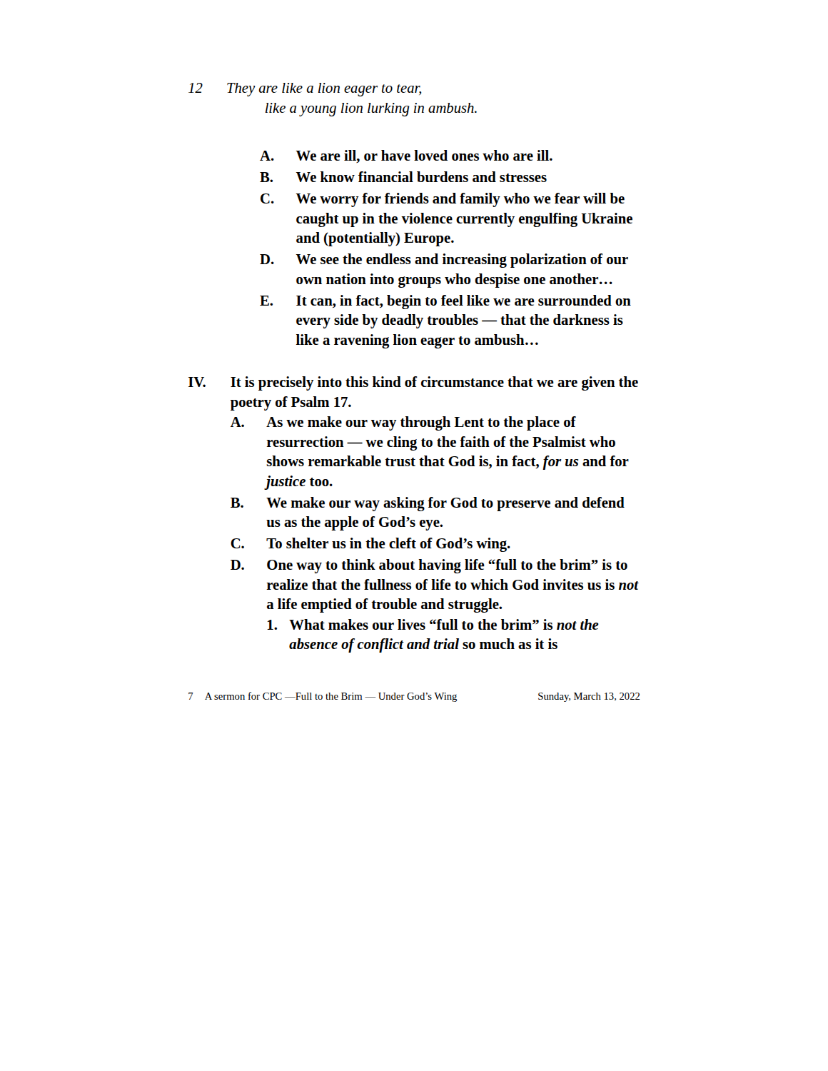12 They are like a lion eager to tear, like a young lion lurking in ambush.
A. We are ill, or have loved ones who are ill.
B. We know financial burdens and stresses
C. We worry for friends and family who we fear will be caught up in the violence currently engulfing Ukraine and (potentially) Europe.
D. We see the endless and increasing polarization of our own nation into groups who despise one another…
E. It can, in fact, begin to feel like we are surrounded on every side by deadly troubles — that the darkness is like a ravening lion eager to ambush…
IV. It is precisely into this kind of circumstance that we are given the poetry of Psalm 17.
A. As we make our way through Lent to the place of resurrection — we cling to the faith of the Psalmist who shows remarkable trust that God is, in fact, for us and for justice too.
B. We make our way asking for God to preserve and defend us as the apple of God’s eye.
C. To shelter us in the cleft of God’s wing.
D. One way to think about having life “full to the brim” is to realize that the fullness of life to which God invites us is not a life emptied of trouble and struggle.
1. What makes our lives “full to the brim” is not the absence of conflict and trial so much as it is
7 A sermon for CPC —Full to the Brim — Under God’s Wing Sunday, March 13, 2022